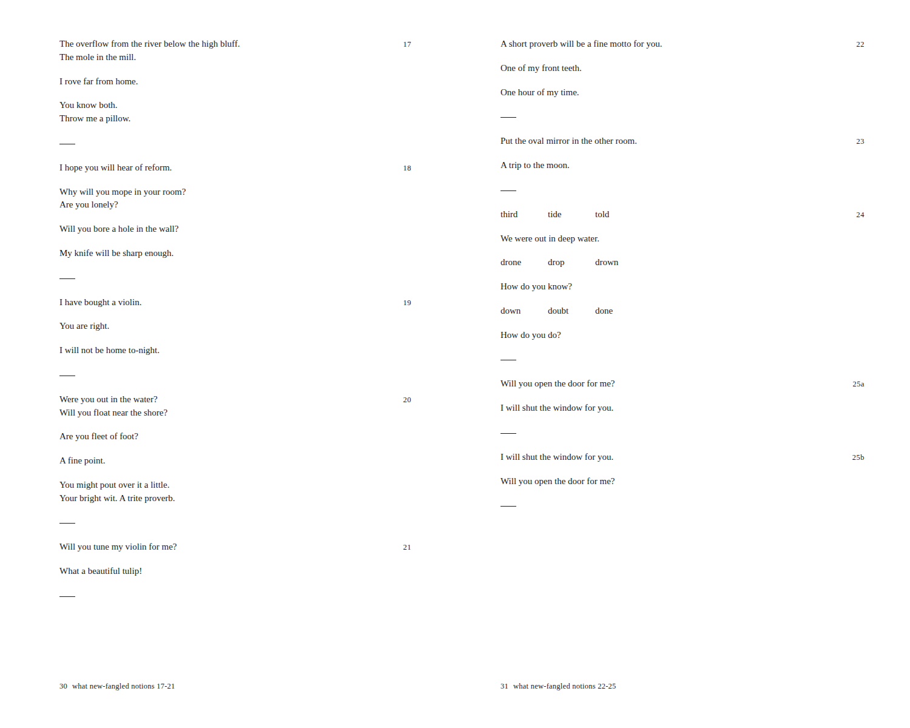17
The overflow from the river below the high bluff.
The mole in the mill.
I rove far from home.
You know both.
Throw me a pillow.
18
I hope you will hear of reform.
Why will you mope in your room?
Are you lonely?
Will you bore a hole in the wall?
My knife will be sharp enough.
19
I have bought a violin.
You are right.
I will not be home to-night.
20
Were you out in the water?
Will you float near the shore?
Are you fleet of foot?
A fine point.
You might pout over it a little.
Your bright wit. A trite proverb.
21
Will you tune my violin for me?
What a beautiful tulip!
30what new-fangled notions 17-21
22
A short proverb will be a fine motto for you.
One of my front teeth.
One hour of my time.
23
Put the oval mirror in the other room.
A trip to the moon.
24 third tide told
We were out in deep water.
drone drop drown
How do you know?
down doubt done
How do you do?
25a
Will you open the door for me?
I will shut the window for you.
25b
I will shut the window for you.
Will you open the door for me?
31what new-fangled notions 22-25